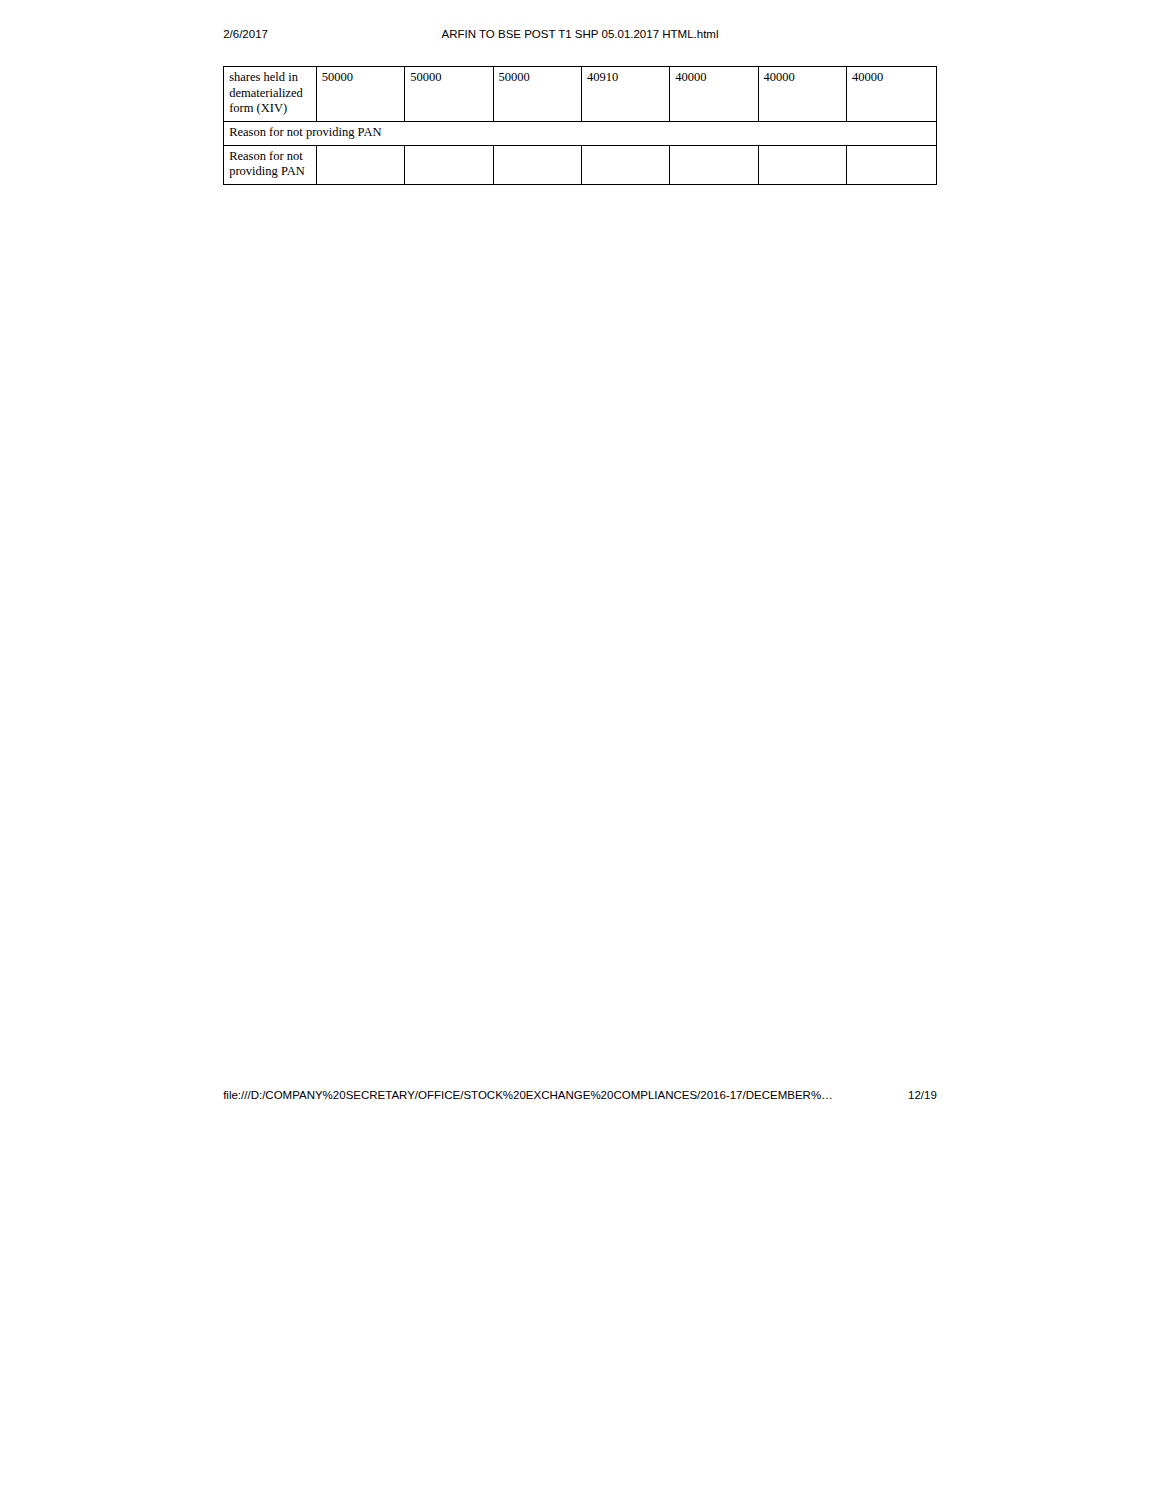2/6/2017
ARFIN TO BSE POST T1 SHP 05.01.2017 HTML.html
| shares held in dematerialized form (XIV) | 50000 | 50000 | 50000 | 40910 | 40000 | 40000 | 40000 |
| Reason for not providing PAN |
| Reason for not providing PAN | | | | | | | |
file:///D:/COMPANY%20SECRETARY/OFFICE/STOCK%20EXCHANGE%20COMPLIANCES/2016-17/DECEMBER%202016/SHP%20AFTER%20TRAN…
12/19